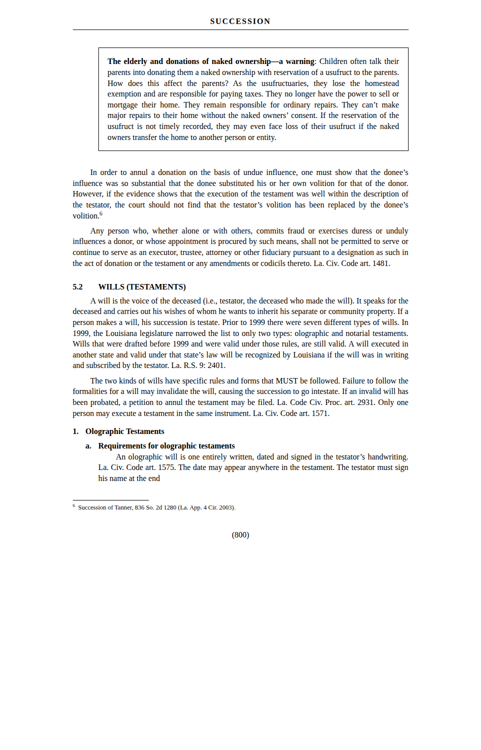SUCCESSION
The elderly and donations of naked ownership—a warning: Children often talk their parents into donating them a naked ownership with reservation of a usufruct to the parents. How does this affect the parents? As the usufructuaries, they lose the homestead exemption and are responsible for paying taxes. They no longer have the power to sell or mortgage their home. They remain responsible for ordinary repairs. They can’t make major repairs to their home without the naked owners’ consent. If the reservation of the usufruct is not timely recorded, they may even face loss of their usufruct if the naked owners transfer the home to another person or entity.
In order to annul a donation on the basis of undue influence, one must show that the donee’s influence was so substantial that the donee substituted his or her own volition for that of the donor. However, if the evidence shows that the execution of the testament was well within the description of the testator, the court should not find that the testator’s volition has been replaced by the donee’s volition.6
Any person who, whether alone or with others, commits fraud or exercises duress or unduly influences a donor, or whose appointment is procured by such means, shall not be permitted to serve or continue to serve as an executor, trustee, attorney or other fiduciary pursuant to a designation as such in the act of donation or the testament or any amendments or codicils thereto. La. Civ. Code art. 1481.
5.2 WILLS (TESTAMENTS)
A will is the voice of the deceased (i.e., testator, the deceased who made the will). It speaks for the deceased and carries out his wishes of whom he wants to inherit his separate or community property. If a person makes a will, his succession is testate. Prior to 1999 there were seven different types of wills. In 1999, the Louisiana legislature narrowed the list to only two types: olographic and notarial testaments. Wills that were drafted before 1999 and were valid under those rules, are still valid. A will executed in another state and valid under that state’s law will be recognized by Louisiana if the will was in writing and subscribed by the testator. La. R.S. 9: 2401.
The two kinds of wills have specific rules and forms that MUST be followed. Failure to follow the formalities for a will may invalidate the will, causing the succession to go intestate. If an invalid will has been probated, a petition to annul the testament may be filed. La. Code Civ. Proc. art. 2931. Only one person may execute a testament in the same instrument. La. Civ. Code art. 1571.
1. Olographic Testaments
a. Requirements for olographic testaments
An olographic will is one entirely written, dated and signed in the testator’s handwriting. La. Civ. Code art. 1575. The date may appear anywhere in the testament. The testator must sign his name at the end
6 Succession of Tanner, 836 So. 2d 1280 (La. App. 4 Cir. 2003).
(800)